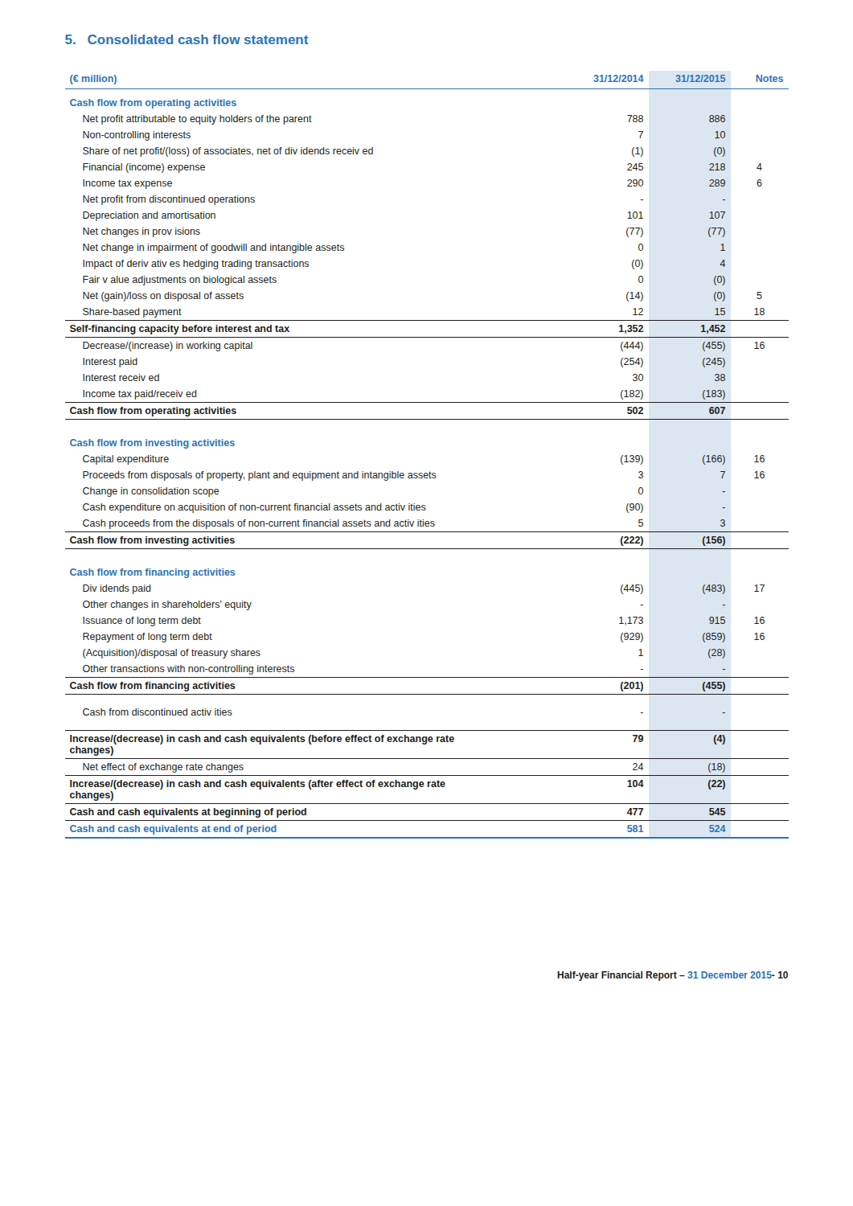5. Consolidated cash flow statement
| (€ million) | 31/12/2014 | 31/12/2015 | Notes |
| --- | --- | --- | --- |
| Cash flow from operating activities | | | |
| Net profit attributable to equity holders of the parent | 788 | 886 | |
| Non-controlling interests | 7 | 10 | |
| Share of net profit/(loss) of associates, net of div idends receiv ed | (1) | (0) | |
| Financial (income) expense | 245 | 218 | 4 |
| Income tax expense | 290 | 289 | 6 |
| Net profit from discontinued operations | - | - | |
| Depreciation and amortisation | 101 | 107 | |
| Net changes in prov isions | (77) | (77) | |
| Net change in impairment of goodwill and intangible assets | 0 | 1 | |
| Impact of deriv ativ es hedging trading transactions | (0) | 4 | |
| Fair v alue adjustments on biological assets | 0 | (0) | |
| Net (gain)/loss on disposal of assets | (14) | (0) | 5 |
| Share-based payment | 12 | 15 | 18 |
| Self-financing capacity before interest and tax | 1,352 | 1,452 | |
| Decrease/(increase) in working capital | (444) | (455) | 16 |
| Interest paid | (254) | (245) | |
| Interest receiv ed | 30 | 38 | |
| Income tax paid/receiv ed | (182) | (183) | |
| Cash flow from operating activities | 502 | 607 | |
| Cash flow from investing activities | | | |
| Capital expenditure | (139) | (166) | 16 |
| Proceeds from disposals of property, plant and equipment and intangible assets | 3 | 7 | 16 |
| Change in consolidation scope | 0 | - | |
| Cash expenditure on acquisition of non-current financial assets and activ ities | (90) | - | |
| Cash proceeds from the disposals of non-current financial assets and activ ities | 5 | 3 | |
| Cash flow from investing activities | (222) | (156) | |
| Cash flow from financing activities | | | |
| Div idends paid | (445) | (483) | 17 |
| Other changes in shareholders' equity | - | - | |
| Issuance of long term debt | 1,173 | 915 | 16 |
| Repayment of long term debt | (929) | (859) | 16 |
| (Acquisition)/disposal of treasury shares | 1 | (28) | |
| Other transactions with non-controlling interests | - | - | |
| Cash flow from financing activities | (201) | (455) | |
| Cash from discontinued activ ities | - | - | |
| Increase/(decrease) in cash and cash equivalents (before effect of exchange rate changes) | 79 | (4) | |
| Net effect of exchange rate changes | 24 | (18) | |
| Increase/(decrease) in cash and cash equivalents (after effect of exchange rate changes) | 104 | (22) | |
| Cash and cash equivalents at beginning of period | 477 | 545 | |
| Cash and cash equivalents at end of period | 581 | 524 | |
Half-year Financial Report – 31 December 2015- 10